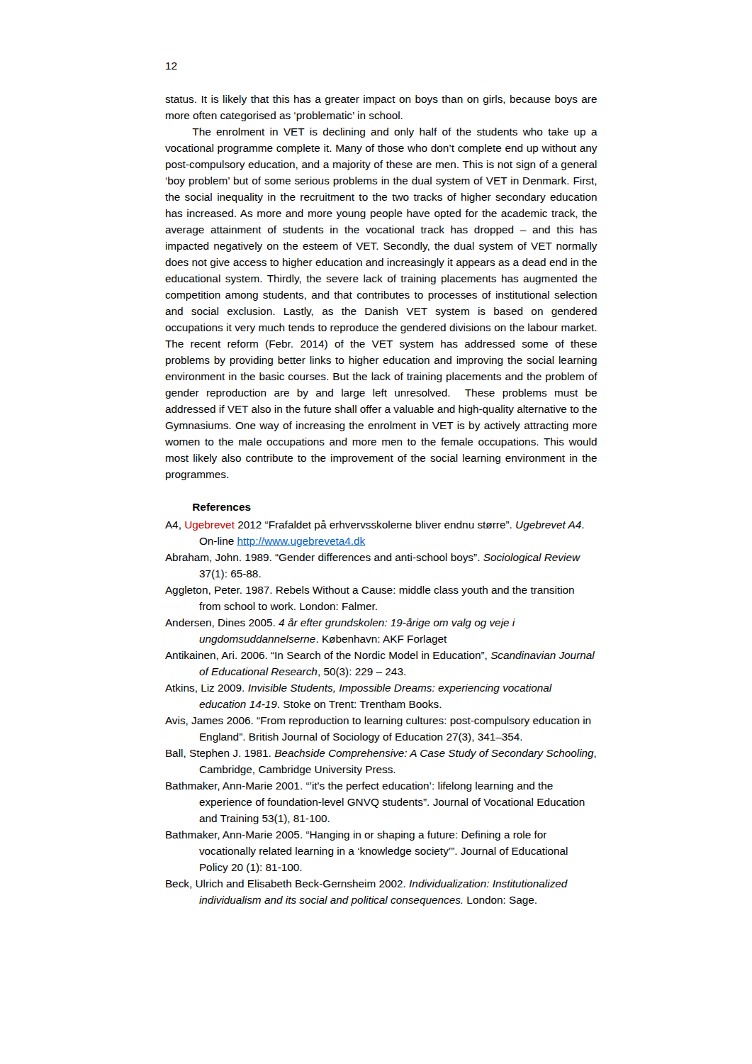12
status. It is likely that this has a greater impact on boys than on girls, because boys are more often catego­rised as ‘problematic’ in school.
The enrolment in VET is declining and only half of the students who take up a vocational programme complete it. Many of those who don’t complete end up without any post-compulsory education, and a ma­jority of these are men. This is not sign of a general ‘boy problem’ but of some serious problems in the dual system of VET in Denmark. First, the social inequality in the recruitment to the two tracks of higher second­ary education has increased. As more and more young people have opted for the academic track, the aver­age attainment of students in the vocational track has dropped – and this has impacted negatively on the esteem of VET. Secondly, the dual system of VET normally does not give access to higher education and increasingly it appears as a dead end in the educational system. Thirdly, the severe lack of training place­ments has augmented the competition among students, and that contributes to processes of institutional selection and social exclusion. Lastly, as the Danish VET system is based on gendered occupations it very much tends to reproduce the gendered divisions on the labour market. The recent reform (Febr. 2014) of the VET system has addressed some of these problems by providing better links to higher education and improving the social learning environment in the basic courses. But the lack of training placements and the problem of gender reproduction are by and large left unresolved. These problems must be addressed if VET also in the future shall offer a valuable and high-quality alternative to the Gymnasiums. One way of increasing the enrolment in VET is by actively attracting more women to the male occupations and more men to the female occupations. This would most likely also contribute to the improvement of the social learning environment in the programmes.
References
A4, Ugebrevet 2012 “Frafaldet på erhvervsskolerne bliver endnu større”. Ugebrevet A4. On-line http://www.ugebreveta4.dk
Abraham, John. 1989. “Gender differences and anti-school boys”. Sociological Review 37(1): 65-88.
Aggleton, Peter. 1987. Rebels Without a Cause: middle class youth and the transition from school to work. London: Falmer.
Andersen, Dines 2005. 4 år efter grundskolen: 19-årige om valg og veje i ungdomsuddannelserne. Køben­havn: AKF Forlaget
Antikainen, Ari. 2006. “In Search of the Nordic Model in Education”, Scandinavian Journal of Educational Research, 50(3): 229 – 243.
Atkins, Liz 2009. Invisible Students, Impossible Dreams: experiencing vocational education 14-19. Stoke on Trent: Trentham Books.
Avis, James 2006. “From reproduction to learning cultures: post-compulsory education in England”. British Journal of Sociology of Education 27(3), 341–354.
Ball, Stephen J. 1981. Beachside Comprehensive: A Case Study of Secondary Schooling, Cambridge, Cam­bridge University Press.
Bathmaker, Ann-Marie 2001. “’it's the perfect education’: lifelong learning and the experience of founda­tion-level GNVQ students”. Journal of Vocational Education and Training 53(1), 81-100.
Bathmaker, Ann-Marie 2005. “Hanging in or shaping a future: Defining a role for vocationally related learn­ing in a ‘knowledge society’”. Journal of Educational Policy 20 (1): 81-100.
Beck, Ulrich and Elisabeth Beck-Gernsheim 2002. Individualization: Institutionalized individualism and its social and political consequences. London: Sage.